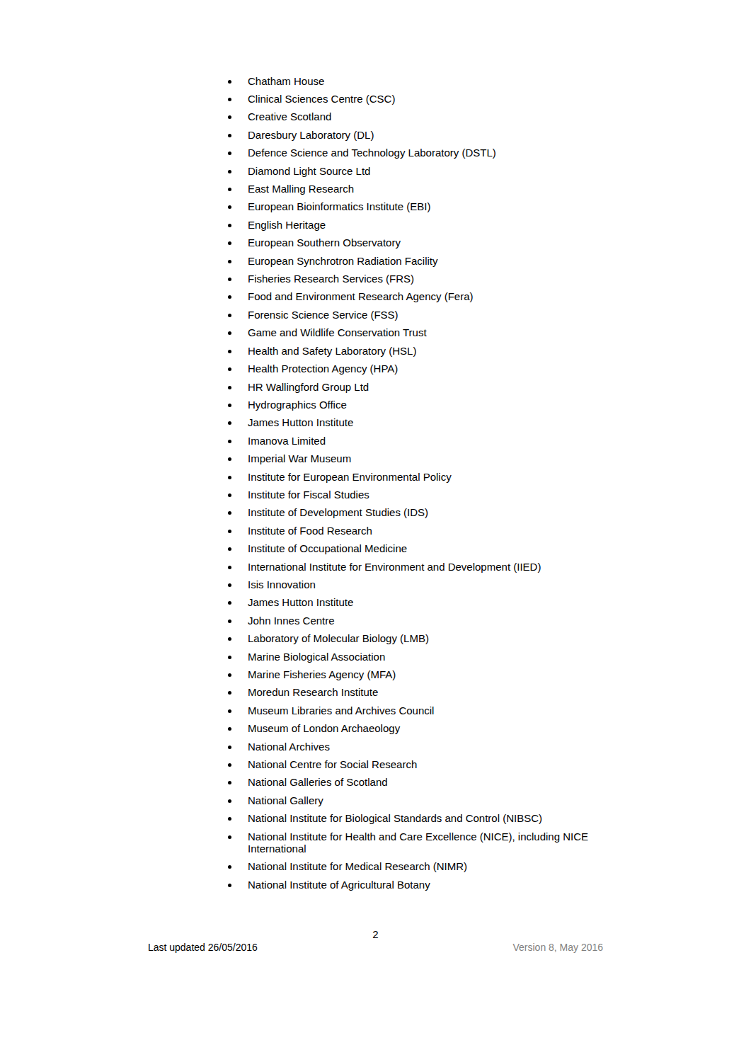Chatham House
Clinical Sciences Centre (CSC)
Creative Scotland
Daresbury Laboratory (DL)
Defence Science and Technology Laboratory (DSTL)
Diamond Light Source Ltd
East Malling Research
European Bioinformatics Institute (EBI)
English Heritage
European Southern Observatory
European Synchrotron Radiation Facility
Fisheries Research Services (FRS)
Food and Environment Research Agency (Fera)
Forensic Science Service (FSS)
Game and Wildlife Conservation Trust
Health and Safety Laboratory (HSL)
Health Protection Agency (HPA)
HR Wallingford Group Ltd
Hydrographics Office
James Hutton Institute
Imanova Limited
Imperial War Museum
Institute for European Environmental Policy
Institute for Fiscal Studies
Institute of Development Studies (IDS)
Institute of Food Research
Institute of Occupational Medicine
International Institute for Environment and Development (IIED)
Isis Innovation
James Hutton Institute
John Innes Centre
Laboratory of Molecular Biology (LMB)
Marine Biological Association
Marine Fisheries Agency (MFA)
Moredun Research Institute
Museum Libraries and Archives Council
Museum of London Archaeology
National Archives
National Centre for Social Research
National Galleries of Scotland
National Gallery
National Institute for Biological Standards and Control (NIBSC)
National Institute for Health and Care Excellence (NICE), including NICE International
National Institute for Medical Research (NIMR)
National Institute of Agricultural Botany
2
Last updated 26/05/2016 Version 8, May 2016